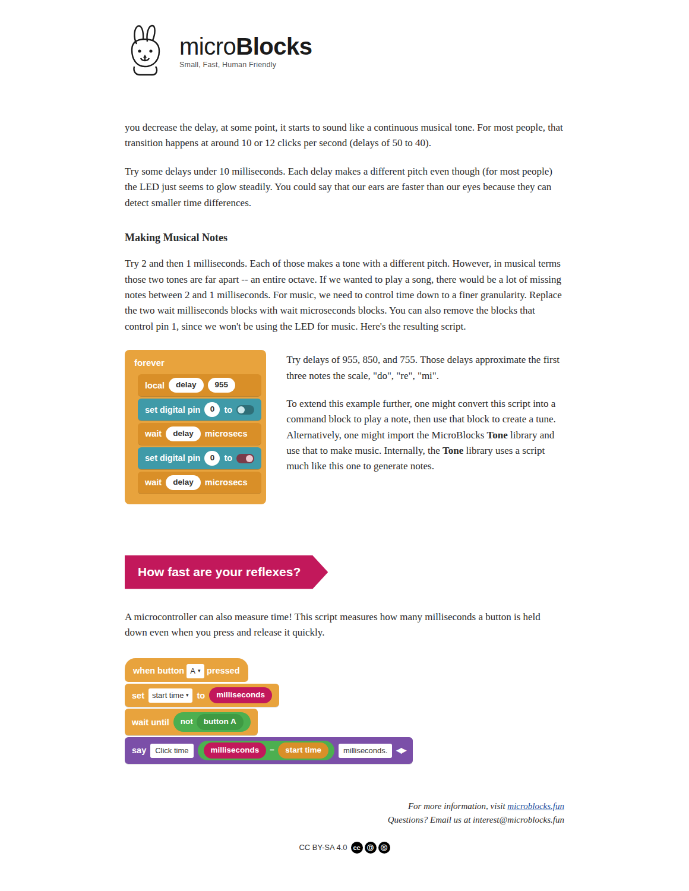micro Blocks
Small, Fast, Human Friendly
you decrease the delay, at some point, it starts to sound like a continuous musical tone. For most people, that transition happens at around 10 or 12 clicks per second (delays of 50 to 40).
Try some delays under 10 milliseconds. Each delay makes a different pitch even though (for most people) the LED just seems to glow steadily. You could say that our ears are faster than our eyes because they can detect smaller time differences.
Making Musical Notes
Try 2 and then 1 milliseconds. Each of those makes a tone with a different pitch. However, in musical terms those two tones are far apart -- an entire octave. If we wanted to play a song, there would be a lot of missing notes between 2 and 1 milliseconds. For music, we need to control time down to a finer granularity. Replace the two wait milliseconds blocks with wait microseconds blocks. You can also remove the blocks that control pin 1, since we won't be using the LED for music. Here's the resulting script.
forever
local delay 955 set digital pin 0 to wait delay microsecs set digital pin 0 to wait delay microsecs
Try delays of 955, 850, and 755. Those delays approximate the first three notes the scale, "do", "re", "mi".
To extend this example further, one might convert this script into a command block to play a note, then use that block to create a tune. Alternatively, one might import the MicroBlocks Tone library and use that to make music. Internally, the Tone library uses a script much like this one to generate notes.
How fast are your reflexes?
A microcontroller can also measure time! This script measures how many milliseconds a button is held down even when you press and release it quickly.
when button A ▾ pressed set start time ▾ to milliseconds wait until not button A say Click time milliseconds − start time milliseconds. ◀▶
For more information, visit microblocks.fun
Questions? Email us at interest@microblocks.fun
CC BY-SA 4.0 cc Ⓓ Ⓢ